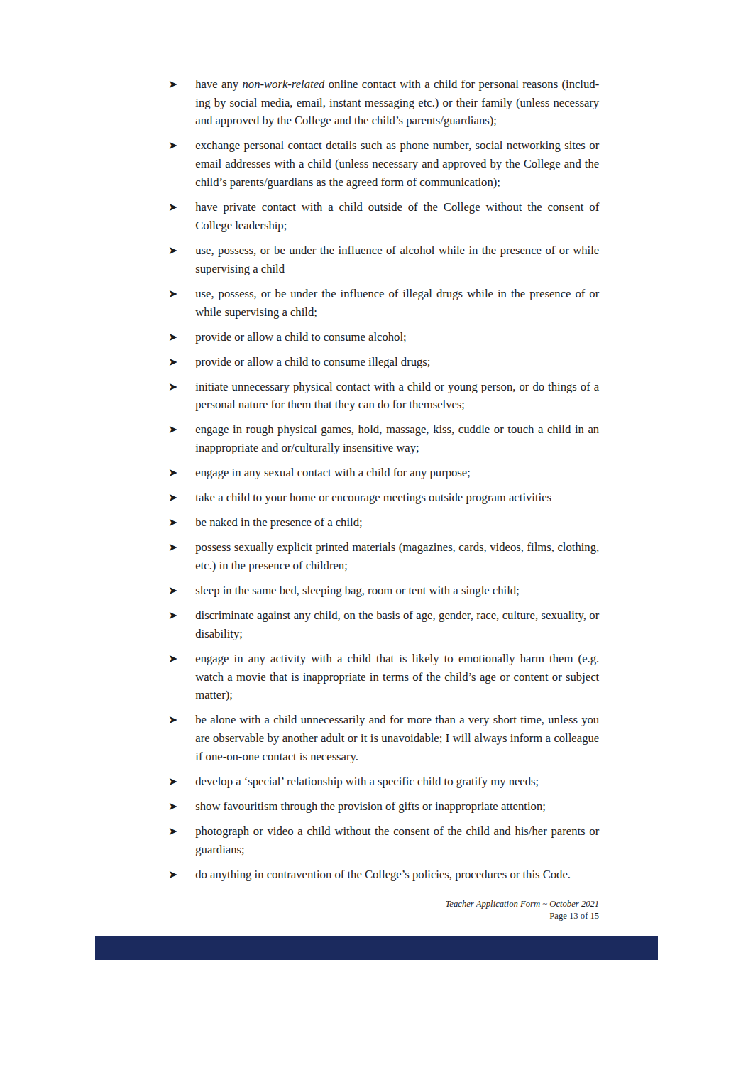have any non-work-related online contact with a child for personal reasons (including by social media, email, instant messaging etc.) or their family (unless necessary and approved by the College and the child’s parents/guardians);
exchange personal contact details such as phone number, social networking sites or email addresses with a child (unless necessary and approved by the College and the child’s parents/guardians as the agreed form of communication);
have private contact with a child outside of the College without the consent of College leadership;
use, possess, or be under the influence of alcohol while in the presence of or while supervising a child
use, possess, or be under the influence of illegal drugs while in the presence of or while supervising a child;
provide or allow a child to consume alcohol;
provide or allow a child to consume illegal drugs;
initiate unnecessary physical contact with a child or young person, or do things of a personal nature for them that they can do for themselves;
engage in rough physical games, hold, massage, kiss, cuddle or touch a child in an inappropriate and or/culturally insensitive way;
engage in any sexual contact with a child for any purpose;
take a child to your home or encourage meetings outside program activities
be naked in the presence of a child;
possess sexually explicit printed materials (magazines, cards, videos, films, clothing, etc.) in the presence of children;
sleep in the same bed, sleeping bag, room or tent with a single child;
discriminate against any child, on the basis of age, gender, race, culture, sexuality, or disability;
engage in any activity with a child that is likely to emotionally harm them (e.g. watch a movie that is inappropriate in terms of the child’s age or content or subject matter);
be alone with a child unnecessarily and for more than a very short time, unless you are observable by another adult or it is unavoidable; I will always inform a colleague if one-on-one contact is necessary.
develop a ‘special’ relationship with a specific child to gratify my needs;
show favouritism through the provision of gifts or inappropriate attention;
photograph or video a child without the consent of the child and his/her parents or guardians;
do anything in contravention of the College’s policies, procedures or this Code.
Teacher Application Form ~ October 2021
Page 13 of 15